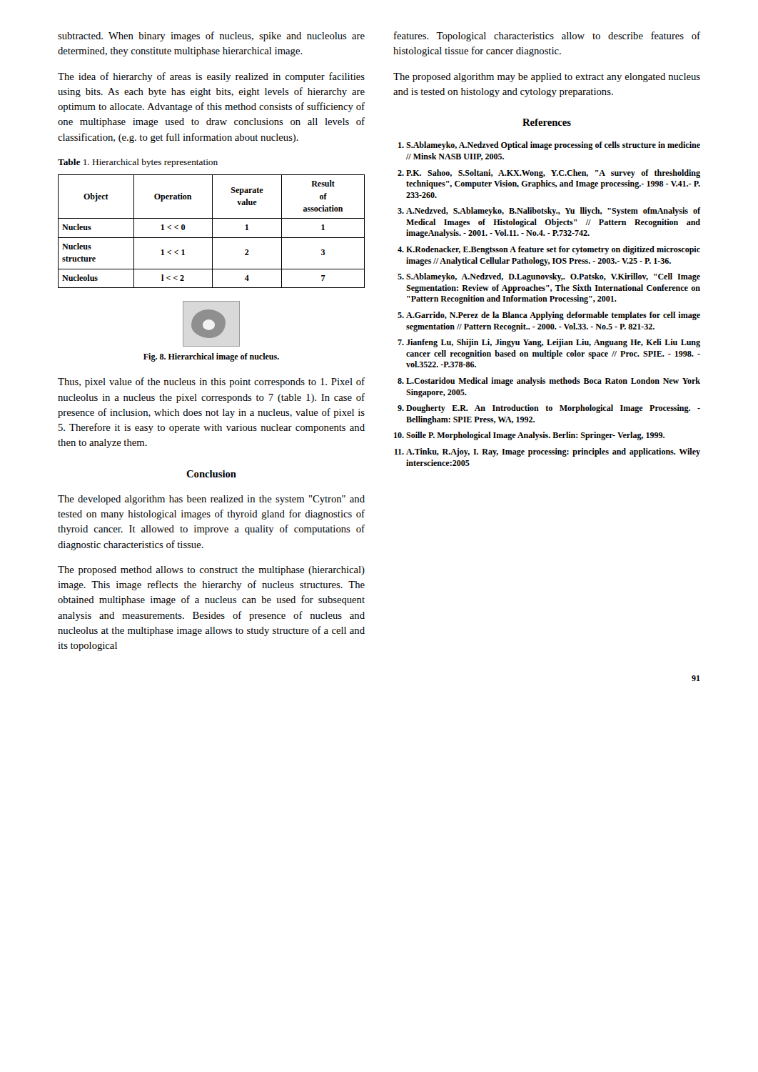subtracted. When binary images of nucleus, spike and nucleolus are determined, they constitute multiphase hierarchical image.
The idea of hierarchy of areas is easily realized in computer facilities using bits. As each byte has eight bits, eight levels of hierarchy are optimum to allocate. Advantage of this method consists of sufficiency of one multiphase image used to draw conclusions on all levels of classification, (e.g. to get full information about nucleus).
Table 1. Hierarchical bytes representation
| Object | Operation | Separate value | Result of association |
| --- | --- | --- | --- |
| Nucleus | 1 < < 0 | 1 | 1 |
| Nucleus structure | 1 < < 1 | 2 | 3 |
| Nucleolus | l < < 2 | 4 | 7 |
Fig. 8. Hierarchical image of nucleus.
Thus, pixel value of the nucleus in this point corresponds to 1. Pixel of nucleolus in a nucleus the pixel corresponds to 7 (table 1). In case of presence of inclusion, which does not lay in a nucleus, value of pixel is 5. Therefore it is easy to operate with various nuclear components and then to analyze them.
Conclusion
The developed algorithm has been realized in the system "Cytron" and tested on many histological images of thyroid gland for diagnostics of thyroid cancer. It allowed to improve a quality of computations of diagnostic characteristics of tissue.
The proposed method allows to construct the multiphase (hierarchical) image. This image reflects the hierarchy of nucleus structures. The obtained multiphase image of a nucleus can be used for subsequent analysis and measurements. Besides of presence of nucleus and nucleolus at the multiphase image allows to study structure of a cell and its topological
features. Topological characteristics allow to describe features of histological tissue for cancer diagnostic.
The proposed algorithm may be applied to extract any elongated nucleus and is tested on histology and cytology preparations.
References
S.Ablameyko, A.Nedzved Optical image processing of cells structure in medicine // Minsk NASB UIIP, 2005.
P.K. Sahoo, S.Soltani, A.KX.Wong, Y.C.Chen, "A survey of thresholding techniques", Computer Vision, Graphics, and Image processing.- 1998 - V.41.- P. 233-260.
A.Nedzved, S.Ablameyko, B.Nalibotsky., Yu lliych, "System ofmAnalysis of Medical Images of Histological Objects" // Pattern Recognition and imageAnalysis. - 2001. - Vol.11. - No.4. - P.732-742.
K.Rodenacker, E.Bengtsson A feature set for cytometry on digitized microscopic images // Analytical Cellular Pathology, IOS Press. - 2003.- V.25 - P. 1-36.
S.Ablameyko, A.Nedzved, D.Lagunovsky,. O.Patsko, V.Kirillov, "Cell Image Segmentation: Review of Approaches", The Sixth International Conference on "Pattern Recognition and Information Processing", 2001.
A.Garrido, N.Perez de la Blanca Applying deformable templates for cell image segmentation // Pattern Recognit.. - 2000. - Vol.33. - No.5 - P. 821-32.
Jianfeng Lu, Shijin Li, Jingyu Yang, Leijian Liu, Anguang He, Keli Liu Lung cancer cell recognition based on multiple color space // Proc. SPIE. - 1998. - vol.3522. -P.378-86.
L.Costaridou Medical image analysis methods Boca Raton London New York Singapore, 2005.
Dougherty E.R. An Introduction to Morphological Image Processing. - Bellingham: SPIE Press, WA, 1992.
Soille P. Morphological Image Analysis. Berlin: Springer- Verlag, 1999.
A.Tinku, R.Ajoy, I. Ray, Image processing: principles and applications. Wiley interscience:2005
91